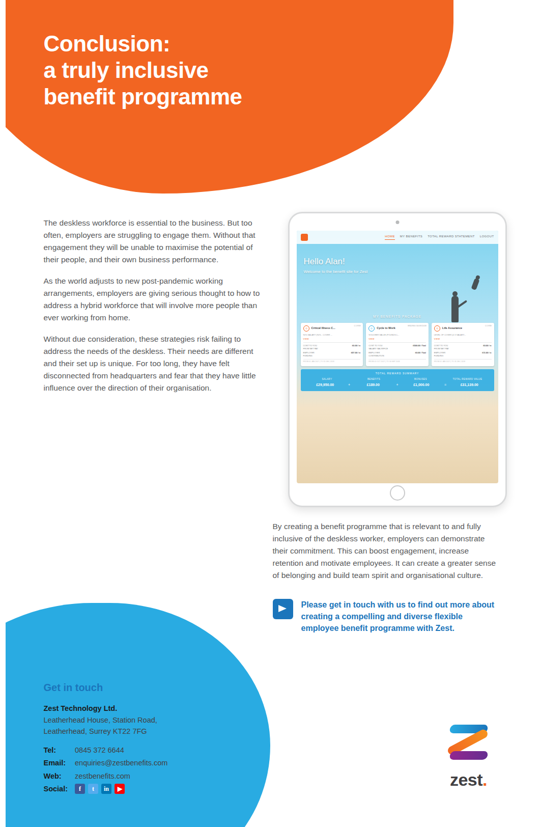Conclusion:
a truly inclusive
benefit programme
The deskless workforce is essential to the business. But too often, employers are struggling to engage them. Without that engagement they will be unable to maximise the potential of their people, and their own business performance.
As the world adjusts to new post-pandemic working arrangements, employers are giving serious thought to how to address a hybrid workforce that will involve more people than ever working from home.
Without due consideration, these strategies risk failing to address the needs of the deskless. Their needs are different and their set up is unique. For too long, they have felt disconnected from headquarters and fear that they have little influence over the direction of their organisation.
HOME
MY BENEFITS
TOTAL REWARD STATEMENT
LOGOUT
Hello Alan!
Welcome to the benefit site for Zest
MY BENEFITS PACKAGE
CORE
Critical Illness C...
90% SALARY (90% - COVER ...
VIEW
COST TO YOU
FROM NET PAY£0.00 / m
EMPLOYER
FUNDING£57.00 / m
FROM 01 JAN 2017 | TO 31 DEC 2018
ENDING 30/09/2018
Cycle to Work
VOUCHER VALUE (POUNDS £...
VIEW
COST TO YOU
SALARY SACRIFICE£500.00 / Total
EMPLOYER
CONTRIBUTION£0.00 / Total
FROM 01 OCT 2017 | TO 30 SEP 2018
CORE
Life Assurance
LEVEL OF COVER (4 X SALARY...
VIEW
COST TO YOU
FROM NET PAY£0.00 / m
EMPLOYER
FUNDING£11.00 / m
FROM 01 JAN 2017 | TO 31 DEC 2018
TOTAL REWARD SUMMARY
SALARY BENEFITS BONUSES TOTAL REWARD VALUE
£29,950.00 + £189.00 + £1,000.00 = £31,139.00
By creating a benefit programme that is relevant to and fully inclusive of the deskless worker, employers can demonstrate their commitment. This can boost engagement, increase retention and motivate employees. It can create a greater sense of belonging and build team spirit and organisational culture.
Please get in touch with us to find out more about creating a compelling and diverse flexible employee benefit programme with Zest.
Get in touch
Zest Technology Ltd.
Leatherhead House, Station Road,
Leatherhead, Surrey KT22 7FG
| Tel: | 0845 372 6644 |
| Email: | enquiries@zestbenefits.com |
| Web: | zestbenefits.com |
| Social: | f t in ▶ |
zest.